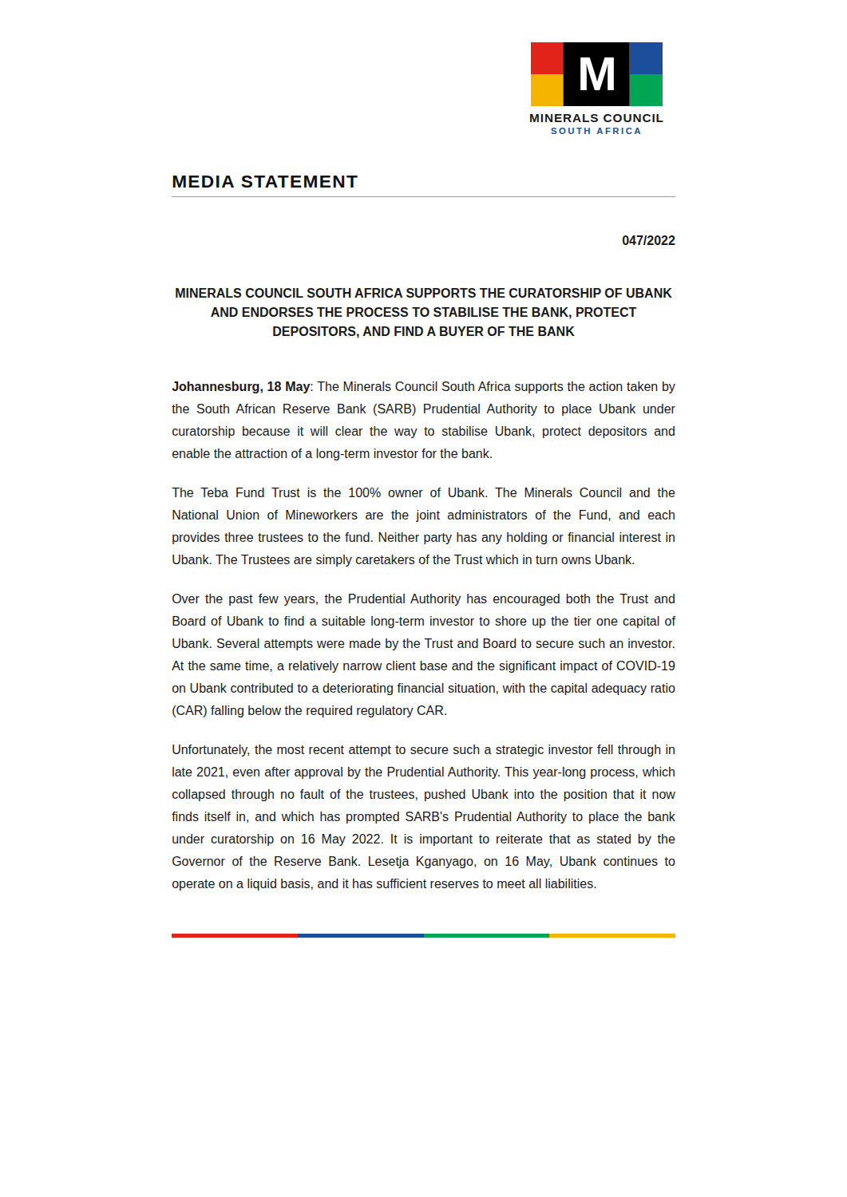M
MINERALS COUNCIL
SOUTH AFRICA
MEDIA STATEMENT
047/2022
Minerals Council South Africa supports the curatorship of Ubank and endorses the process to stabilise the bank, protect depositors, and find a buyer of the bank
Johannesburg, 18 May: The Minerals Council South Africa supports the action taken by the South African Reserve Bank (SARB) Prudential Authority to place Ubank under curatorship because it will clear the way to stabilise Ubank, protect depositors and enable the attraction of a long-term investor for the bank.
The Teba Fund Trust is the 100% owner of Ubank. The Minerals Council and the National Union of Mineworkers are the joint administrators of the Fund, and each provides three trustees to the fund. Neither party has any holding or financial interest in Ubank. The Trustees are simply caretakers of the Trust which in turn owns Ubank.
Over the past few years, the Prudential Authority has encouraged both the Trust and Board of Ubank to find a suitable long-term investor to shore up the tier one capital of Ubank. Several attempts were made by the Trust and Board to secure such an investor. At the same time, a relatively narrow client base and the significant impact of COVID-19 on Ubank contributed to a deteriorating financial situation, with the capital adequacy ratio (CAR) falling below the required regulatory CAR.
Unfortunately, the most recent attempt to secure such a strategic investor fell through in late 2021, even after approval by the Prudential Authority. This year-long process, which collapsed through no fault of the trustees, pushed Ubank into the position that it now finds itself in, and which has prompted SARB's Prudential Authority to place the bank under curatorship on 16 May 2022. It is important to reiterate that as stated by the Governor of the Reserve Bank. Lesetja Kganyago, on 16 May, Ubank continues to operate on a liquid basis, and it has sufficient reserves to meet all liabilities.